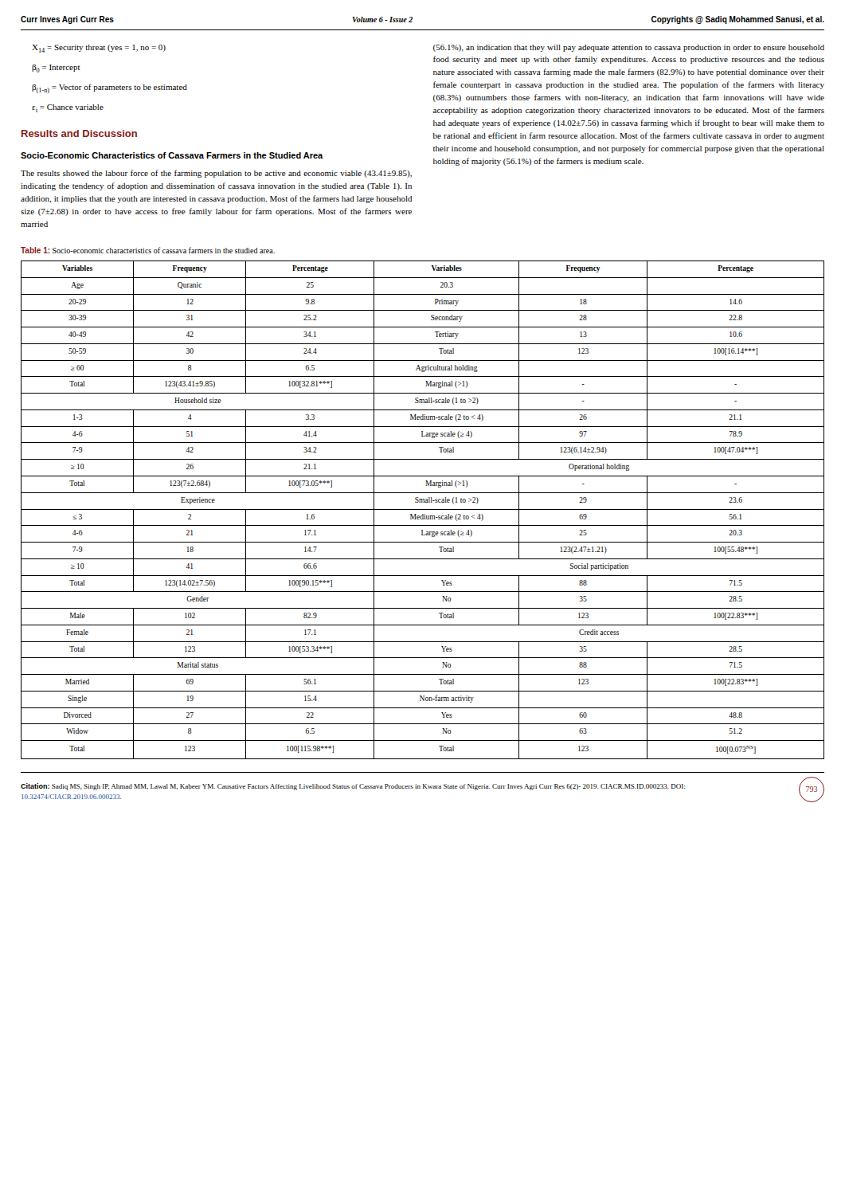Curr Inves Agri Curr Res
Volume 6 - Issue 2
Copyrights @ Sadiq Mohammed Sanusi, et al.
X14 = Security threat (yes = 1, no = 0)
β0 = Intercept
β(1-n) = Vector of parameters to be estimated
εi = Chance variable
Results and Discussion
Socio-Economic Characteristics of Cassava Farmers in the Studied Area
The results showed the labour force of the farming population to be active and economic viable (43.41±9.85), indicating the tendency of adoption and dissemination of cassava innovation in the studied area (Table 1). In addition, it implies that the youth are interested in cassava production. Most of the farmers had large household size (7±2.68) in order to have access to free family labour for farm operations. Most of the farmers were married
(56.1%), an indication that they will pay adequate attention to cassava production in order to ensure household food security and meet up with other family expenditures. Access to productive resources and the tedious nature associated with cassava farming made the male farmers (82.9%) to have potential dominance over their female counterpart in cassava production in the studied area. The population of the farmers with literacy (68.3%) outnumbers those farmers with non-literacy, an indication that farm innovations will have wide acceptability as adoption categorization theory characterized innovators to be educated. Most of the farmers had adequate years of experience (14.02±7.56) in cassava farming which if brought to bear will make them to be rational and efficient in farm resource allocation. Most of the farmers cultivate cassava in order to augment their income and household consumption, and not purposely for commercial purpose given that the operational holding of majority (56.1%) of the farmers is medium scale.
Table 1: Socio-economic characteristics of cassava farmers in the studied area.
| Variables | Frequency | Percentage | Variables | Frequency | Percentage |
| --- | --- | --- | --- | --- | --- |
| Age | Quranic | 25 | 20.3 | | |
| 20-29 | 12 | 9.8 | Primary | 18 | 14.6 |
| 30-39 | 31 | 25.2 | Secondary | 28 | 22.8 |
| 40-49 | 42 | 34.1 | Tertiary | 13 | 10.6 |
| 50-59 | 30 | 24.4 | Total | 123 | 100[16.14***] |
| ≥ 60 | 8 | 6.5 | Agricultural holding | | |
| Total | 123(43.41±9.85) | 100[32.81***] | Marginal (>1) | - | - |
| Household size | Small-scale (1 to >2) | - | - |
| 1-3 | 4 | 3.3 | Medium-scale (2 to < 4) | 26 | 21.1 |
| 4-6 | 51 | 41.4 | Large scale (≥ 4) | 97 | 78.9 |
| 7-9 | 42 | 34.2 | Total | 123(6.14±2.94) | 100[47.04***] |
| ≥ 10 | 26 | 21.1 | Operational holding |
| Total | 123(7±2.684) | 100[73.05***] | Marginal (>1) | - | - |
| Experience | Small-scale (1 to >2) | 29 | 23.6 |
| ≤ 3 | 2 | 1.6 | Medium-scale (2 to < 4) | 69 | 56.1 |
| 4-6 | 21 | 17.1 | Large scale (≥ 4) | 25 | 20.3 |
| 7-9 | 18 | 14.7 | Total | 123(2.47±1.21) | 100[55.48***] |
| ≥ 10 | 41 | 66.6 | Social participation |
| Total | 123(14.02±7.56) | 100[90.15***] | Yes | 88 | 71.5 |
| Gender | No | 35 | 28.5 |
| Male | 102 | 82.9 | Total | 123 | 100[22.83***] |
| Female | 21 | 17.1 | Credit access |
| Total | 123 | 100[53.34***] | Yes | 35 | 28.5 |
| Marital status | No | 88 | 71.5 |
| Married | 69 | 56.1 | Total | 123 | 100[22.83***] |
| Single | 19 | 15.4 | Non-farm activity | | |
| Divorced | 27 | 22 | Yes | 60 | 48.8 |
| Widow | 8 | 6.5 | No | 63 | 51.2 |
| Total | 123 | 100[115.98***] | Total | 123 | 100[0.073 NS ] |
Citation: Sadiq MS, Singh IP, Ahmad MM, Lawal M, Kabeer YM. Causative Factors Affecting Livelihood Status of Cassava Producers in Kwara State of Nigeria. Curr Inves Agri Curr Res 6(2)- 2019. CIACR.MS.ID.000233. DOI: 10.32474/CIACR.2019.06.000233.
793